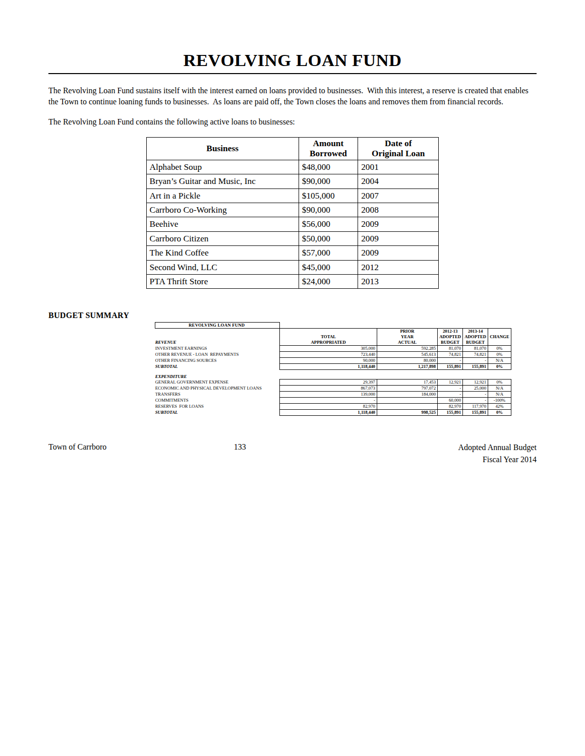REVOLVING LOAN FUND
The Revolving Loan Fund sustains itself with the interest earned on loans provided to businesses. With this interest, a reserve is created that enables the Town to continue loaning funds to businesses. As loans are paid off, the Town closes the loans and removes them from financial records.
The Revolving Loan Fund contains the following active loans to businesses:
| Business | Amount Borrowed | Date of Original Loan |
| --- | --- | --- |
| Alphabet Soup | $48,000 | 2001 |
| Bryan’s Guitar and Music, Inc | $90,000 | 2004 |
| Art in a Pickle | $105,000 | 2007 |
| Carrboro Co-Working | $90,000 | 2008 |
| Beehive | $56,000 | 2009 |
| Carrboro Citizen | $50,000 | 2009 |
| The Kind Coffee | $57,000 | 2009 |
| Second Wind, LLC | $45,000 | 2012 |
| PTA Thrift Store | $24,000 | 2013 |
BUDGET SUMMARY
| REVOLVING LOAN FUND | | | | | |
| | | PRIOR | 2012-13 | 2013-14 | CHANGE |
| | TOTAL | YEAR | ADOPTED | ADOPTED |
| REVENUE | APPROPRIATED | ACTUAL | BUDGET | BUDGET |
| INVESTMENT EARNINGS | 305,000 | 592,285 | 81,070 | 81,070 | 0% |
| OTHER REVENUE - LOAN REPAYMENTS | 723,440 | 545,613 | 74,821 | 74,821 | 0% |
| OTHER FINANCING SOURCES | 90,000 | 80,000 | - | - | N/A |
| SUBTOTAL | 1,118,440 | 1,217,898 | 155,891 | 155,891 | 0% |
| EXPENDITURE | | | | | |
| GENERAL GOVERNMENT EXPENSE | 29,397 | 17,453 | 12,921 | 12,921 | 0% |
| ECONOMIC AND PHYSICAL DEVELOPMENT LOANS | 867,073 | 797,072 | - | 25,000 | N/A |
| TRANSFERS | 139,000 | 184,000 | - | - | N/A |
| COMMITMENTS | - | | 60,000 | - | -100% |
| RESERVES FOR LOANS | 82,970 | | 82,970 | 117,970 | 42% |
| SUBTOTAL | 1,118,440 | 998,525 | 155,891 | 155,891 | 0% |
Town of Carrboro 133 Adopted Annual Budget
Fiscal Year 2014